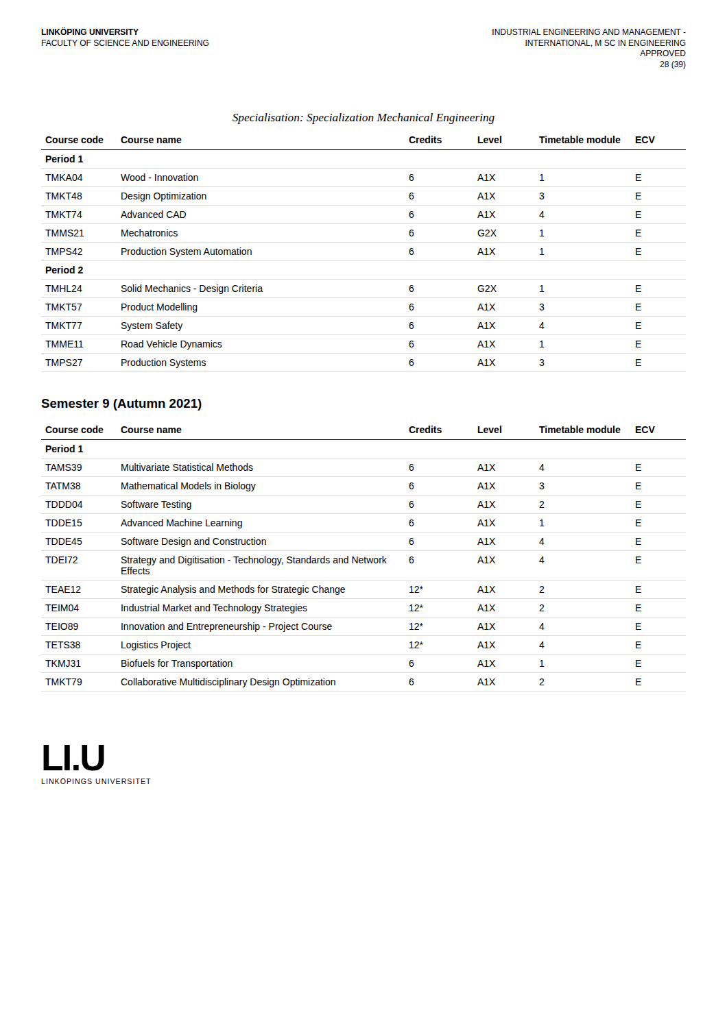LINKÖPING UNIVERSITY
FACULTY OF SCIENCE AND ENGINEERING
INDUSTRIAL ENGINEERING AND MANAGEMENT -
INTERNATIONAL, M SC IN ENGINEERING
APPROVED
28 (39)
Specialisation: Specialization Mechanical Engineering
| Course code | Course name | Credits | Level | Timetable module | ECV |
| --- | --- | --- | --- | --- | --- |
| Period 1 |
| TMKA04 | Wood - Innovation | 6 | A1X | 1 | E |
| TMKT48 | Design Optimization | 6 | A1X | 3 | E |
| TMKT74 | Advanced CAD | 6 | A1X | 4 | E |
| TMMS21 | Mechatronics | 6 | G2X | 1 | E |
| TMPS42 | Production System Automation | 6 | A1X | 1 | E |
| Period 2 |
| TMHL24 | Solid Mechanics - Design Criteria | 6 | G2X | 1 | E |
| TMKT57 | Product Modelling | 6 | A1X | 3 | E |
| TMKT77 | System Safety | 6 | A1X | 4 | E |
| TMME11 | Road Vehicle Dynamics | 6 | A1X | 1 | E |
| TMPS27 | Production Systems | 6 | A1X | 3 | E |
Semester 9 (Autumn 2021)
| Course code | Course name | Credits | Level | Timetable module | ECV |
| --- | --- | --- | --- | --- | --- |
| Period 1 |
| TAMS39 | Multivariate Statistical Methods | 6 | A1X | 4 | E |
| TATM38 | Mathematical Models in Biology | 6 | A1X | 3 | E |
| TDDD04 | Software Testing | 6 | A1X | 2 | E |
| TDDE15 | Advanced Machine Learning | 6 | A1X | 1 | E |
| TDDE45 | Software Design and Construction | 6 | A1X | 4 | E |
| TDEI72 | Strategy and Digitisation - Technology, Standards and Network Effects | 6 | A1X | 4 | E |
| TEAE12 | Strategic Analysis and Methods for Strategic Change | 12* | A1X | 2 | E |
| TEIM04 | Industrial Market and Technology Strategies | 12* | A1X | 2 | E |
| TEIO89 | Innovation and Entrepreneurship - Project Course | 12* | A1X | 4 | E |
| TETS38 | Logistics Project | 12* | A1X | 4 | E |
| TKMJ31 | Biofuels for Transportation | 6 | A1X | 1 | E |
| TMKT79 | Collaborative Multidisciplinary Design Optimization | 6 | A1X | 2 | E |
LI.U
LINKÖPINGS UNIVERSITET